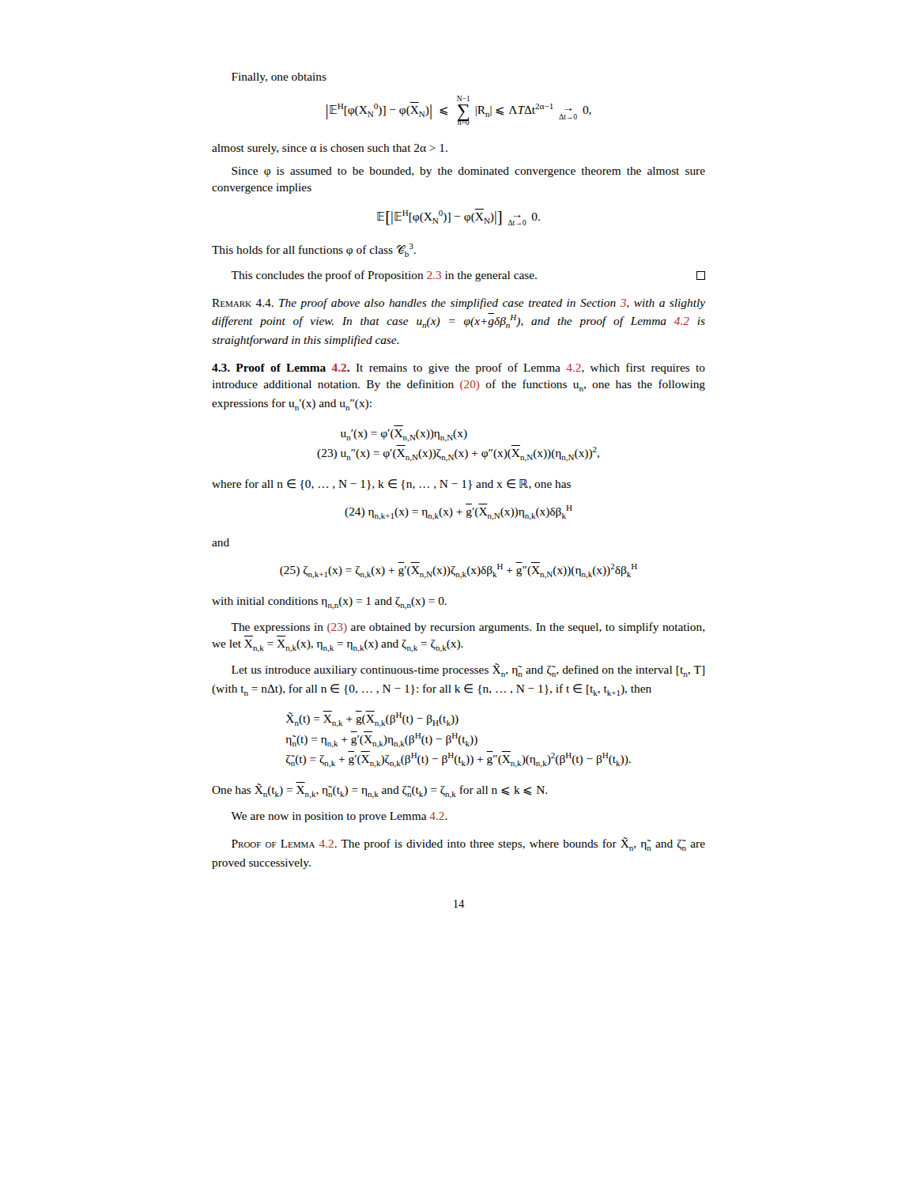Finally, one obtains
|𝔼H[φ(XN0)] − φ(XN)| ⩽ N−1∑n=0 |Rn| ⩽ ΛTΔt2α−1 →Δt→0 0,
almost surely, since α is chosen such that 2α > 1.
Since φ is assumed to be bounded, by the dominated convergence theorem the almost sure convergence implies
𝔼[|𝔼H[φ(XN0)] − φ(XN)|] →Δt→0 0.
This holds for all functions φ of class 𝒞b3.
This concludes the proof of Proposition 2.3 in the general case.
Remark 4.4. The proof above also handles the simplified case treated in Section 3, with a slightly different point of view. In that case un(x) = φ(x+gδβnH), and the proof of Lemma 4.2 is straightforward in this simplified case.
4.3. Proof of Lemma 4.2. It remains to give the proof of Lemma 4.2, which first requires to introduce additional notation. By the definition (20) of the functions un, one has the following expressions for un′(x) and un″(x):
(23)
un′(x) = φ′(Xn,N(x))ηn,N(x)
un″(x) = φ′(Xn,N(x))ζn,N(x) + φ″(x)(Xn,N(x))(ηn,N(x))2,
where for all n ∈ {0, … , N − 1}, k ∈ {n, … , N − 1} and x ∈ ℝ, one has
(24) ηn,k+1(x) = ηn,k(x) + g′(Xn,N(x))ηn,k(x)δβkH
and
(25) ζn,k+1(x) = ζn,k(x) + g′(Xn,N(x))ζn,k(x)δβkH + g″(Xn,N(x))(ηn,k(x))2δβkH
with initial conditions ηn,n(x) = 1 and ζn,n(x) = 0.
The expressions in (23) are obtained by recursion arguments. In the sequel, to simplify notation, we let Xn,k = Xn,k(x), ηn,k = ηn,k(x) and ζn,k = ζn,k(x).
Let us introduce auxiliary continuous-time processes X̃n, η̃n and ζ̃n, defined on the interval [tn, T] (with tn = nΔt), for all n ∈ {0, … , N − 1}: for all k ∈ {n, … , N − 1}, if t ∈ [tk, tk+1), then
X̃n(t) = Xn,k + g(Xn,k(βH(t) − βH(tk))
η̃n(t) = ηn,k + g′(Xn,k)ηn,k(βH(t) − βH(tk))
ζ̃n(t) = ζn,k + g′(Xn,k)ζn,k(βH(t) − βH(tk)) + g″(Xn,k)(ηn,k)2(βH(t) − βH(tk)).
One has X̃n(tk) = Xn,k, η̃n(tk) = ηn,k and ζ̃n(tk) = ζn,k for all n ⩽ k ⩽ N.
We are now in position to prove Lemma 4.2.
Proof of Lemma 4.2. The proof is divided into three steps, where bounds for X̃n, η̃n and ζ̃n are proved successively.
14